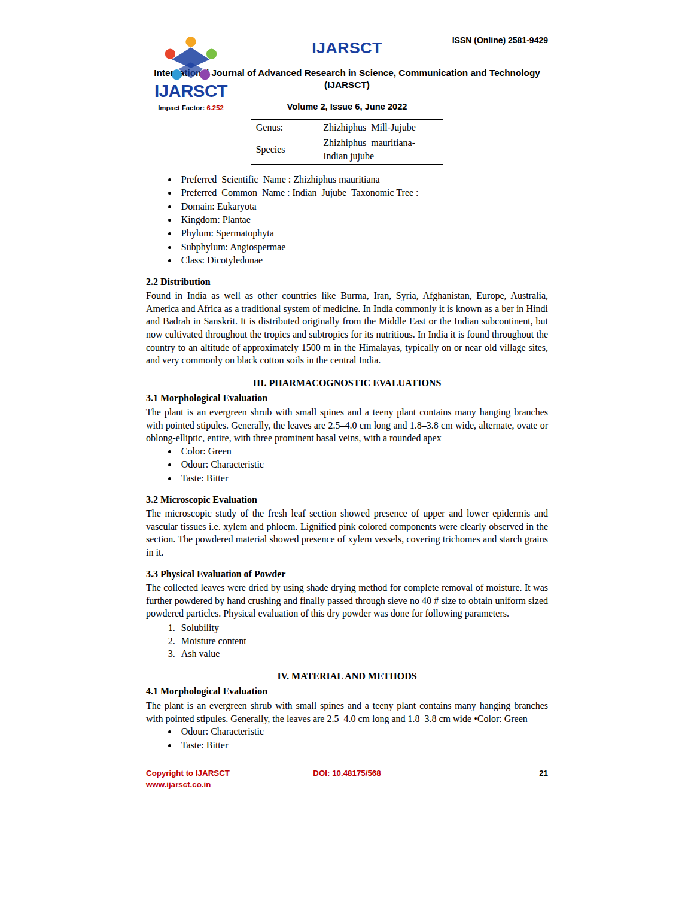IJARSCT
Impact Factor: 6.252
ISSN (Online) 2581-9429
IJARSCT
International Journal of Advanced Research in Science, Communication and Technology (IJARSCT)
Volume 2, Issue 6, June 2022
| Genus: | Zhizhiphus Mill-Jujube |
| Species | Zhizhiphus mauritiana- Indian jujube |
Preferred Scientific Name : Zhizhiphus mauritiana
Preferred Common Name : Indian Jujube Taxonomic Tree :
Domain: Eukaryota
Kingdom: Plantae
Phylum: Spermatophyta
Subphylum: Angiospermae
Class: Dicotyledonae
2.2 Distribution
Found in India as well as other countries like Burma, Iran, Syria, Afghanistan, Europe, Australia, America and Africa as a traditional system of medicine. In India commonly it is known as a ber in Hindi and Badrah in Sanskrit. It is distributed originally from the Middle East or the Indian subcontinent, but now cultivated throughout the tropics and subtropics for its nutritious. In India it is found throughout the country to an altitude of approximately 1500 m in the Himalayas, typically on or near old village sites, and very commonly on black cotton soils in the central India.
III. PHARMACOGNOSTIC EVALUATIONS
3.1 Morphological Evaluation
The plant is an evergreen shrub with small spines and a teeny plant contains many hanging branches with pointed stipules. Generally, the leaves are 2.5–4.0 cm long and 1.8–3.8 cm wide, alternate, ovate or oblong-elliptic, entire, with three prominent basal veins, with a rounded apex
Color: Green
Odour: Characteristic
Taste: Bitter
3.2 Microscopic Evaluation
The microscopic study of the fresh leaf section showed presence of upper and lower epidermis and vascular tissues i.e. xylem and phloem. Lignified pink colored components were clearly observed in the section. The powdered material showed presence of xylem vessels, covering trichomes and starch grains in it.
3.3 Physical Evaluation of Powder
The collected leaves were dried by using shade drying method for complete removal of moisture. It was further powdered by hand crushing and finally passed through sieve no 40 # size to obtain uniform sized powdered particles. Physical evaluation of this dry powder was done for following parameters.
Solubility
Moisture content
Ash value
IV. MATERIAL AND METHODS
4.1 Morphological Evaluation
The plant is an evergreen shrub with small spines and a teeny plant contains many hanging branches with pointed stipules. Generally, the leaves are 2.5–4.0 cm long and 1.8–3.8 cm wide •Color: Green
Odour: Characteristic
Taste: Bitter
Copyright to IJARSCTwww.ijarsct.co.in DOI: 10.48175/568 21